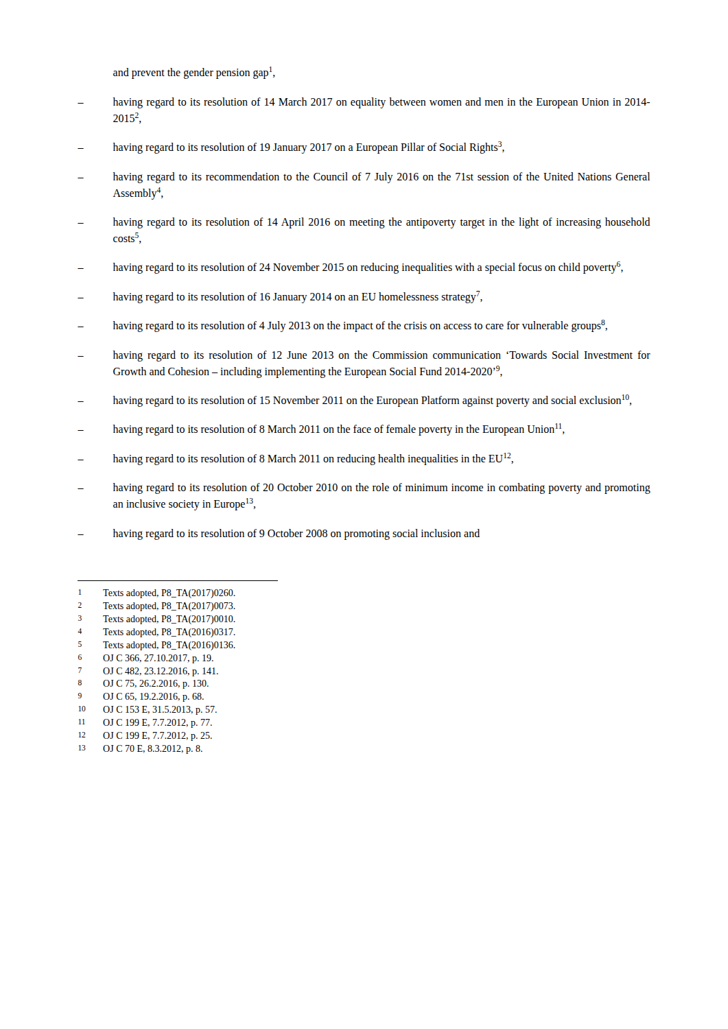and prevent the gender pension gap1,
– having regard to its resolution of 14 March 2017 on equality between women and men in the European Union in 2014-20152,
– having regard to its resolution of 19 January 2017 on a European Pillar of Social Rights3,
– having regard to its recommendation to the Council of 7 July 2016 on the 71st session of the United Nations General Assembly4,
– having regard to its resolution of 14 April 2016 on meeting the antipoverty target in the light of increasing household costs5,
– having regard to its resolution of 24 November 2015 on reducing inequalities with a special focus on child poverty6,
– having regard to its resolution of 16 January 2014 on an EU homelessness strategy7,
– having regard to its resolution of 4 July 2013 on the impact of the crisis on access to care for vulnerable groups8,
– having regard to its resolution of 12 June 2013 on the Commission communication ‘Towards Social Investment for Growth and Cohesion – including implementing the European Social Fund 2014-2020’9,
– having regard to its resolution of 15 November 2011 on the European Platform against poverty and social exclusion10,
– having regard to its resolution of 8 March 2011 on the face of female poverty in the European Union11,
– having regard to its resolution of 8 March 2011 on reducing health inequalities in the EU12,
– having regard to its resolution of 20 October 2010 on the role of minimum income in combating poverty and promoting an inclusive society in Europe13,
– having regard to its resolution of 9 October 2008 on promoting social inclusion and
| 1 | Texts adopted, P8_TA(2017)0260. |
| 2 | Texts adopted, P8_TA(2017)0073. |
| 3 | Texts adopted, P8_TA(2017)0010. |
| 4 | Texts adopted, P8_TA(2016)0317. |
| 5 | Texts adopted, P8_TA(2016)0136. |
| 6 | OJ C 366, 27.10.2017, p. 19. |
| 7 | OJ C 482, 23.12.2016, p. 141. |
| 8 | OJ C 75, 26.2.2016, p. 130. |
| 9 | OJ C 65, 19.2.2016, p. 68. |
| 10 | OJ C 153 E, 31.5.2013, p. 57. |
| 11 | OJ C 199 E, 7.7.2012, p. 77. |
| 12 | OJ C 199 E, 7.7.2012, p. 25. |
| 13 | OJ C 70 E, 8.3.2012, p. 8. |